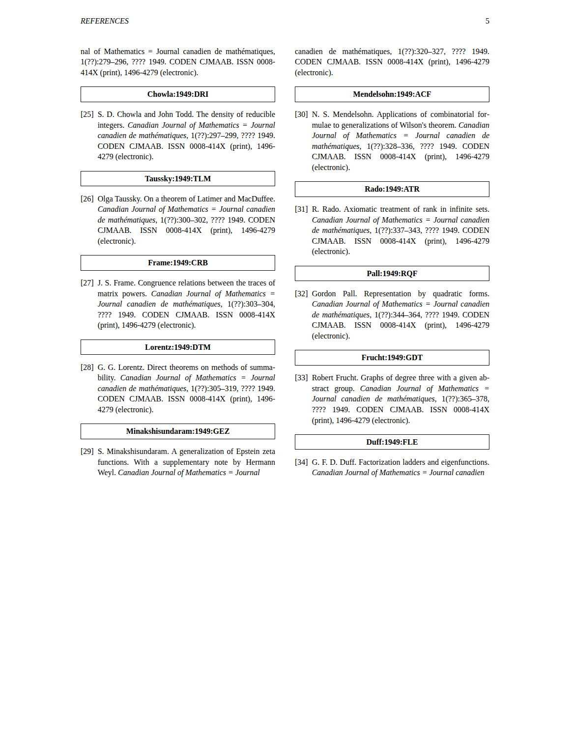REFERENCES 5
nal of Mathematics = Journal canadien de mathématiques, 1(??):279–296, ???? 1949. CODEN CJMAAB. ISSN 0008-414X (print), 1496-4279 (electronic).
Chowla:1949:DRI
[25] S. D. Chowla and John Todd. The density of reducible integers. Canadian Journal of Mathematics = Journal canadien de mathématiques, 1(??):297–299, ???? 1949. CODEN CJMAAB. ISSN 0008-414X (print), 1496-4279 (electronic).
Taussky:1949:TLM
[26] Olga Taussky. On a theorem of Latimer and MacDuffee. Canadian Journal of Mathematics = Journal canadien de mathématiques, 1(??):300–302, ???? 1949. CODEN CJMAAB. ISSN 0008-414X (print), 1496-4279 (electronic).
Frame:1949:CRB
[27] J. S. Frame. Congruence relations between the traces of matrix powers. Canadian Journal of Mathematics = Journal canadien de mathématiques, 1(??):303–304, ???? 1949. CODEN CJMAAB. ISSN 0008-414X (print), 1496-4279 (electronic).
Lorentz:1949:DTM
[28] G. G. Lorentz. Direct theorems on methods of summability. Canadian Journal of Mathematics = Journal canadien de mathématiques, 1(??):305–319, ???? 1949. CODEN CJMAAB. ISSN 0008-414X (print), 1496-4279 (electronic).
Minakshisundaram:1949:GEZ
[29] S. Minakshisundaram. A generalization of Epstein zeta functions. With a supplementary note by Hermann Weyl. Canadian Journal of Mathematics = Journal
canadien de mathématiques, 1(??):320–327, ???? 1949. CODEN CJMAAB. ISSN 0008-414X (print), 1496-4279 (electronic).
Mendelsohn:1949:ACF
[30] N. S. Mendelsohn. Applications of combinatorial formulae to generalizations of Wilson's theorem. Canadian Journal of Mathematics = Journal canadien de mathématiques, 1(??):328–336, ???? 1949. CODEN CJMAAB. ISSN 0008-414X (print), 1496-4279 (electronic).
Rado:1949:ATR
[31] R. Rado. Axiomatic treatment of rank in infinite sets. Canadian Journal of Mathematics = Journal canadien de mathématiques, 1(??):337–343, ???? 1949. CODEN CJMAAB. ISSN 0008-414X (print), 1496-4279 (electronic).
Pall:1949:RQF
[32] Gordon Pall. Representation by quadratic forms. Canadian Journal of Mathematics = Journal canadien de mathématiques, 1(??):344–364, ???? 1949. CODEN CJMAAB. ISSN 0008-414X (print), 1496-4279 (electronic).
Frucht:1949:GDT
[33] Robert Frucht. Graphs of degree three with a given abstract group. Canadian Journal of Mathematics = Journal canadien de mathématiques, 1(??):365–378, ???? 1949. CODEN CJMAAB. ISSN 0008-414X (print), 1496-4279 (electronic).
Duff:1949:FLE
[34] G. F. D. Duff. Factorization ladders and eigenfunctions. Canadian Journal of Mathematics = Journal canadien